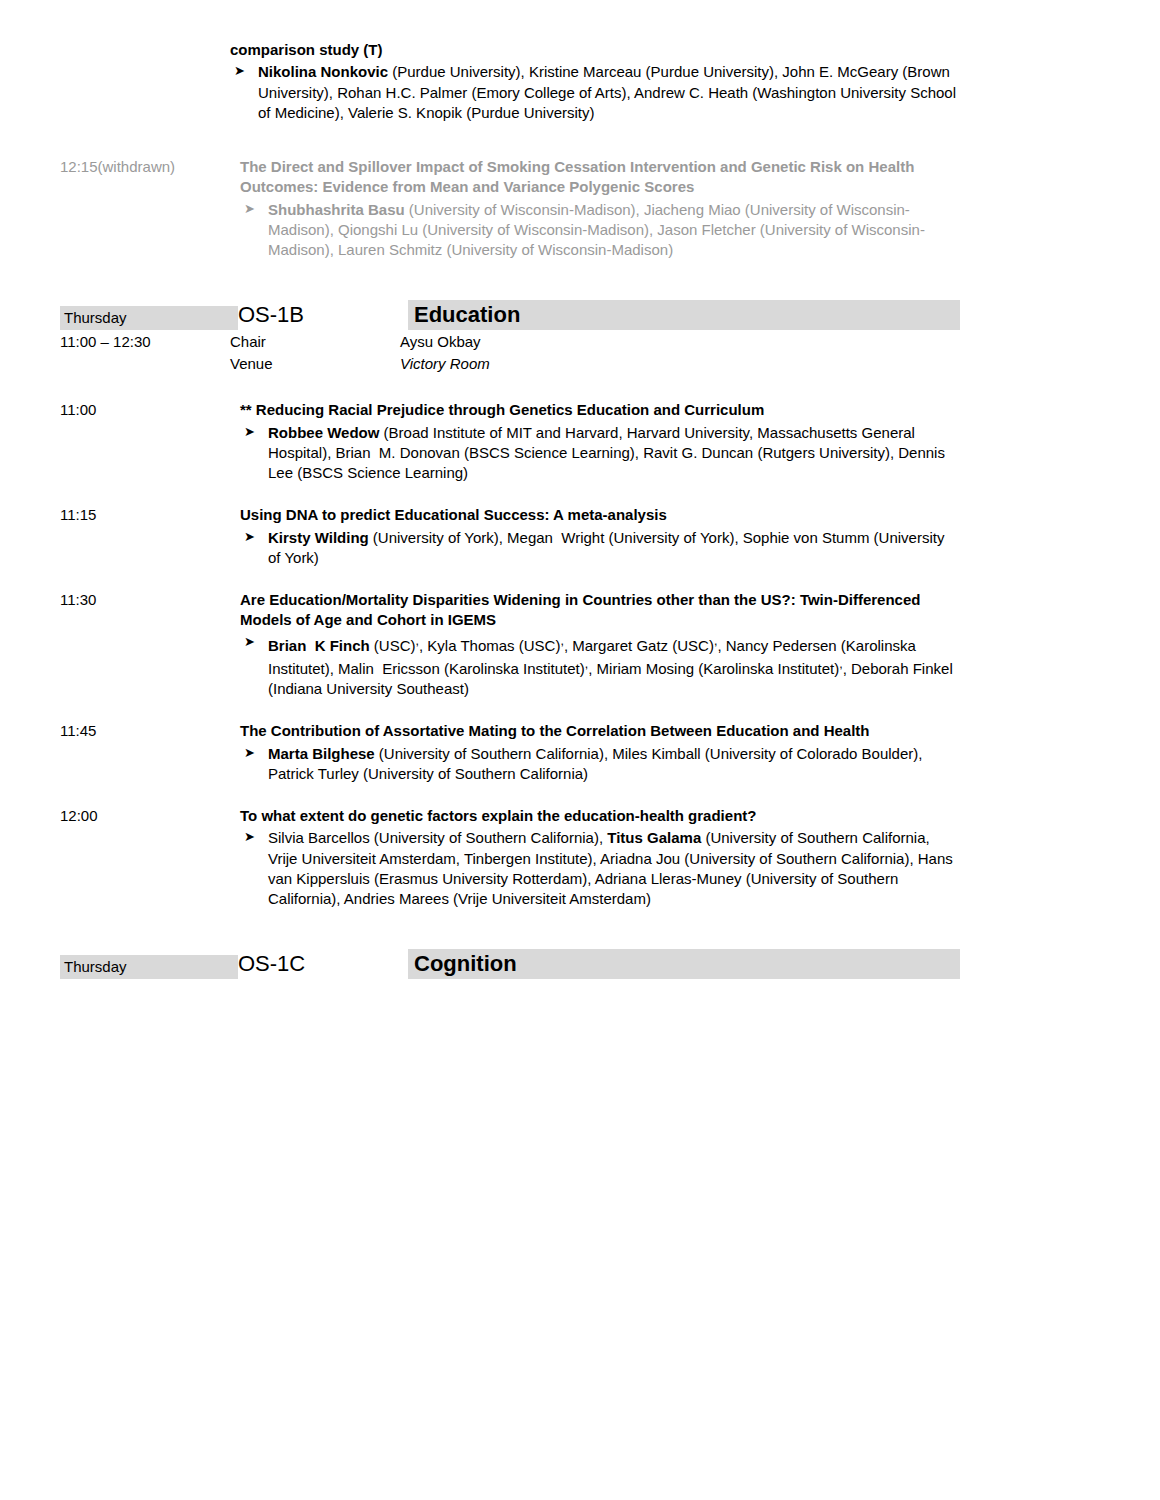comparison study (T)
Nikolina Nonkovic (Purdue University), Kristine Marceau (Purdue University), John E. McGeary (Brown University), Rohan H.C. Palmer (Emory College of Arts), Andrew C. Heath (Washington University School of Medicine), Valerie S. Knopik (Purdue University)
12:15(withdrawn)
The Direct and Spillover Impact of Smoking Cessation Intervention and Genetic Risk on Health Outcomes: Evidence from Mean and Variance Polygenic Scores
Shubhashrita Basu (University of Wisconsin-Madison), Jiacheng Miao (University of Wisconsin-Madison), Qiongshi Lu (University of Wisconsin-Madison), Jason Fletcher (University of Wisconsin-Madison), Lauren Schmitz (University of Wisconsin-Madison)
Thursday
OS-1B
Education
11:00 – 12:30
Chair
Aysu Okbay
Venue
Victory Room
11:00
** Reducing Racial Prejudice through Genetics Education and Curriculum
Robbee Wedow (Broad Institute of MIT and Harvard, Harvard University, Massachusetts General Hospital), Brian M. Donovan (BSCS Science Learning), Ravit G. Duncan (Rutgers University), Dennis Lee (BSCS Science Learning)
11:15
Using DNA to predict Educational Success: A meta-analysis
Kirsty Wilding (University of York), Megan Wright (University of York), Sophie von Stumm (University of York)
11:30
Are Education/Mortality Disparities Widening in Countries other than the US?: Twin-Differenced Models of Age and Cohort in IGEMS
Brian K Finch (USC),, Kyla Thomas (USC),, Margaret Gatz (USC),, Nancy Pedersen (Karolinska Institutet), Malin Ericsson (Karolinska Institutet),, Miriam Mosing (Karolinska Institutet),, Deborah Finkel (Indiana University Southeast)
11:45
The Contribution of Assortative Mating to the Correlation Between Education and Health
Marta Bilghese (University of Southern California), Miles Kimball (University of Colorado Boulder), Patrick Turley (University of Southern California)
12:00
To what extent do genetic factors explain the education-health gradient?
Silvia Barcellos (University of Southern California), Titus Galama (University of Southern California, Vrije Universiteit Amsterdam, Tinbergen Institute), Ariadna Jou (University of Southern California), Hans van Kippersluis (Erasmus University Rotterdam), Adriana Lleras-Muney (University of Southern California), Andries Marees (Vrije Universiteit Amsterdam)
Thursday
OS-1C
Cognition